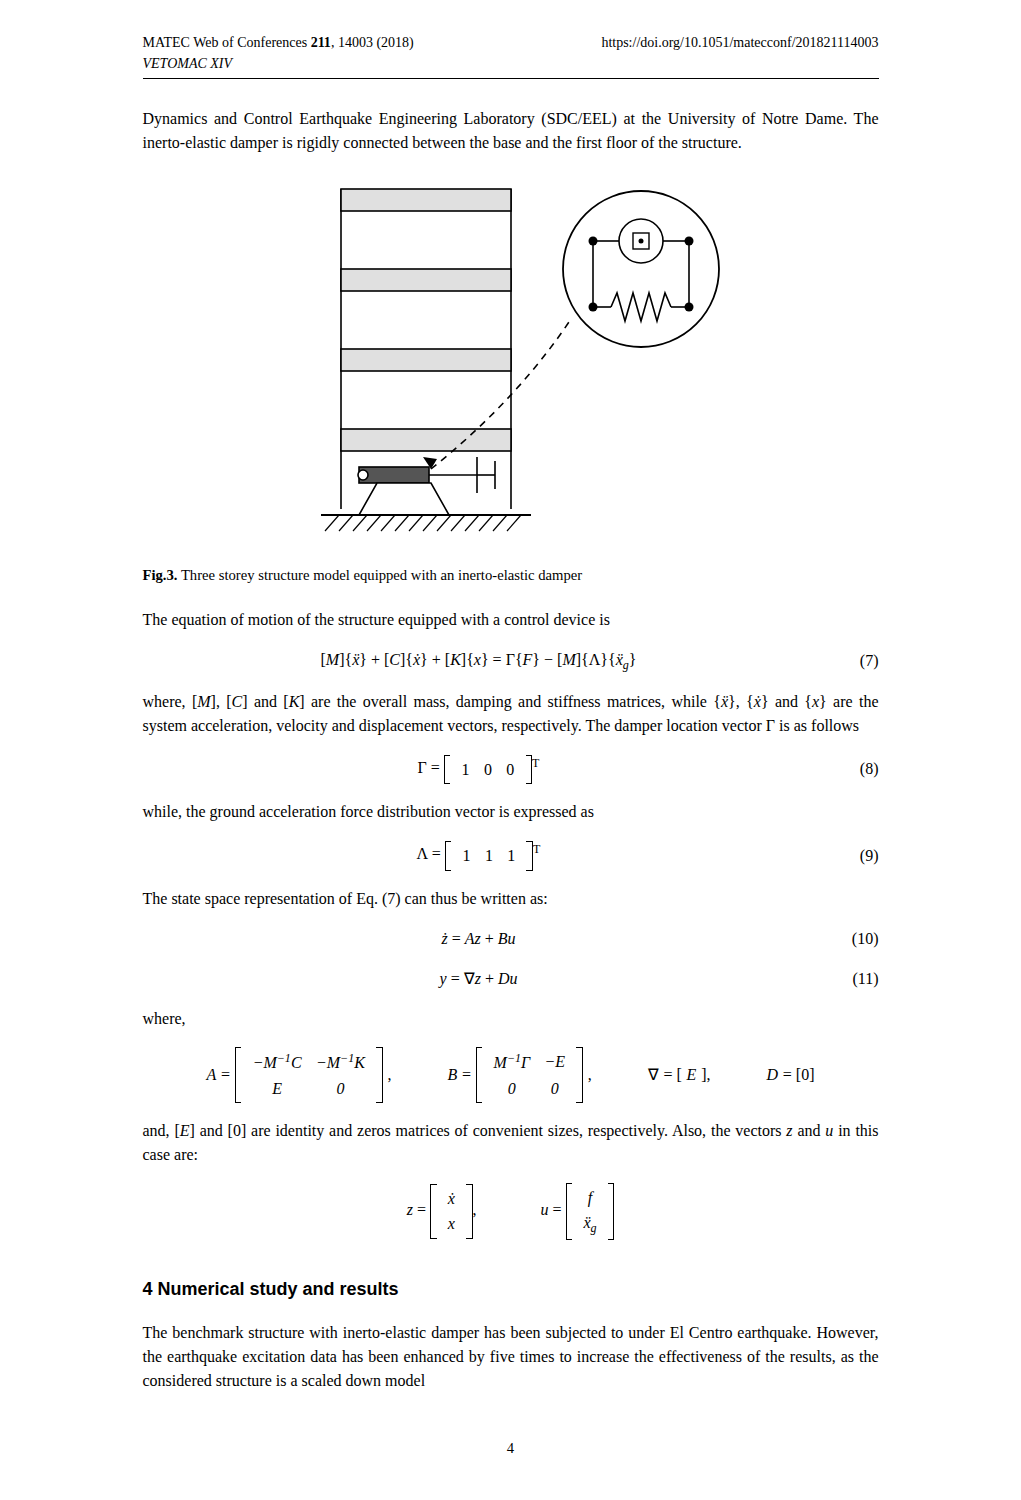MATEC Web of Conferences 211, 14003 (2018)
VETOMAC XIV
https://doi.org/10.1051/matecconf/201821114003
Dynamics and Control Earthquake Engineering Laboratory (SDC/EEL) at the University of Notre Dame. The inerto-elastic damper is rigidly connected between the base and the first floor of the structure.
Fig.3. Three storey structure model equipped with an inerto-elastic damper
The equation of motion of the structure equipped with a control device is
[M]{ẍ} + [C]{ẋ} + [K]{x} = Γ{F} − [M]{Λ}{ẍg}
(7)
where, [M], [C] and [K] are the overall mass, damping and stiffness matrices, while {ẍ}, {ẋ} and {x} are the system acceleration, velocity and displacement vectors, respectively. The damper location vector Γ is as follows
Γ =
| 1 | 0 | 0 |
T
(8)
while, the ground acceleration force distribution vector is expressed as
Λ =
| 1 | 1 | 1 |
T
(9)
The state space representation of Eq. (7) can thus be written as:
ż = Az + Bu
(10)
y = ∇z + Du
(11)
where,
A =
| − M −1 C | − M −1 K |
| E | 0 |
,
B =
| M −1 Γ | − E |
| 0 | 0 |
,
∇= [E],
D = [0]
and, [E] and [0] are identity and zeros matrices of convenient sizes, respectively. Also, the vectors z and u in this case are:
z =
| ẋ |
| x |
,
u =
| f |
| ẍ g |
4 Numerical study and results
The benchmark structure with inerto-elastic damper has been subjected to under El Centro earthquake. However, the earthquake excitation data has been enhanced by five times to increase the effectiveness of the results, as the considered structure is a scaled down model
4